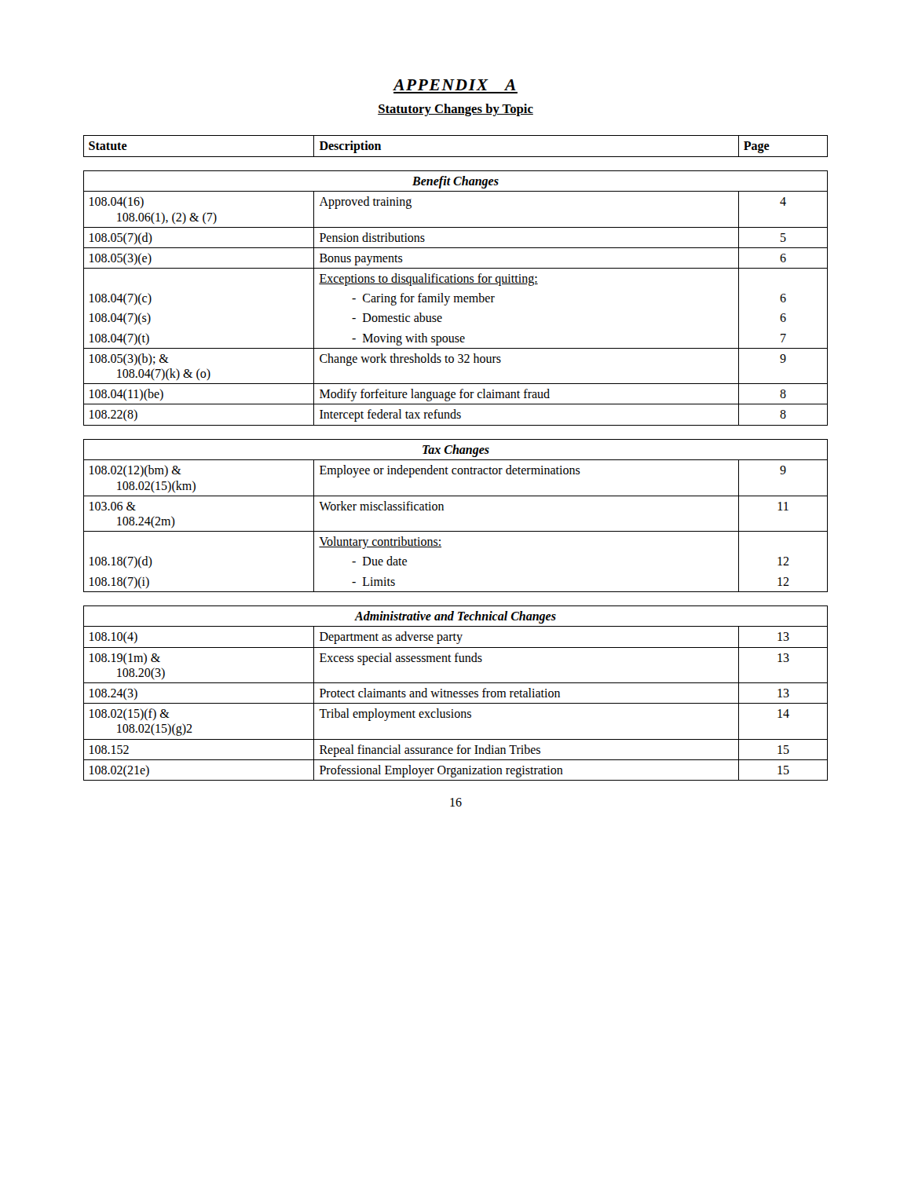APPENDIX A
Statutory Changes by Topic
| Statute | Description | Page |
| --- | --- | --- |
| Benefit Changes |
| 108.04(16) 108.06(1), (2) & (7) | Approved training | 4 |
| 108.05(7)(d) | Pension distributions | 5 |
| 108.05(3)(e) | Bonus payments | 6 |
| | Exceptions to disqualifications for quitting: | |
| 108.04(7)(c) | - Caring for family member | 6 |
| 108.04(7)(s) | - Domestic abuse | 6 |
| 108.04(7)(t) | - Moving with spouse | 7 |
| 108.05(3)(b); & 108.04(7)(k) & (o) | Change work thresholds to 32 hours | 9 |
| 108.04(11)(be) | Modify forfeiture language for claimant fraud | 8 |
| 108.22(8) | Intercept federal tax refunds | 8 |
| Tax Changes |
| 108.02(12)(bm) & 108.02(15)(km) | Employee or independent contractor determinations | 9 |
| 103.06 & 108.24(2m) | Worker misclassification | 11 |
| | Voluntary contributions: | |
| 108.18(7)(d) | - Due date | 12 |
| 108.18(7)(i) | - Limits | 12 |
| Administrative and Technical Changes |
| 108.10(4) | Department as adverse party | 13 |
| 108.19(1m) & 108.20(3) | Excess special assessment funds | 13 |
| 108.24(3) | Protect claimants and witnesses from retaliation | 13 |
| 108.02(15)(f) & 108.02(15)(g)2 | Tribal employment exclusions | 14 |
| 108.152 | Repeal financial assurance for Indian Tribes | 15 |
| 108.02(21e) | Professional Employer Organization registration | 15 |
16